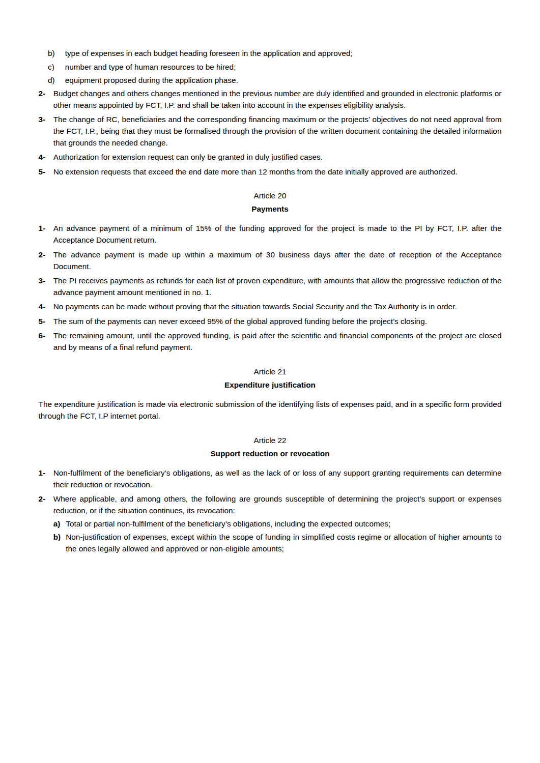b) type of expenses in each budget heading foreseen in the application and approved;
c) number and type of human resources to be hired;
d) equipment proposed during the application phase.
2-
Budget changes and others changes mentioned in the previous number are duly identified and grounded in electronic platforms or other means appointed by FCT, I.P. and shall be taken into account in the expenses eligibility analysis.
3-
The change of RC, beneficiaries and the corresponding financing maximum or the projects’ objectives do not need approval from the FCT, I.P., being that they must be formalised through the provision of the written document containing the detailed information that grounds the needed change.
4-
Authorization for extension request can only be granted in duly justified cases.
5-
No extension requests that exceed the end date more than 12 months from the date initially approved are authorized.
Article 20
Payments
1-
An advance payment of a minimum of 15% of the funding approved for the project is made to the PI by FCT, I.P. after the Acceptance Document return.
2-
The advance payment is made up within a maximum of 30 business days after the date of reception of the Acceptance Document.
3-
The PI receives payments as refunds for each list of proven expenditure, with amounts that allow the progressive reduction of the advance payment amount mentioned in no. 1.
4-
No payments can be made without proving that the situation towards Social Security and the Tax Authority is in order.
5-
The sum of the payments can never exceed 95% of the global approved funding before the project’s closing.
6-
The remaining amount, until the approved funding, is paid after the scientific and financial components of the project are closed and by means of a final refund payment.
Article 21
Expenditure justification
The expenditure justification is made via electronic submission of the identifying lists of expenses paid, and in a specific form provided through the FCT, I.P internet portal.
Article 22
Support reduction or revocation
1-
Non-fulfilment of the beneficiary’s obligations, as well as the lack of or loss of any support granting requirements can determine their reduction or revocation.
2-
Where applicable, and among others, the following are grounds susceptible of determining the project’s support or expenses reduction, or if the situation continues, its revocation:
a) Total or partial non-fulfilment of the beneficiary’s obligations, including the expected outcomes;
b) Non-justification of expenses, except within the scope of funding in simplified costs regime or allocation of higher amounts to the ones legally allowed and approved or non-eligible amounts;